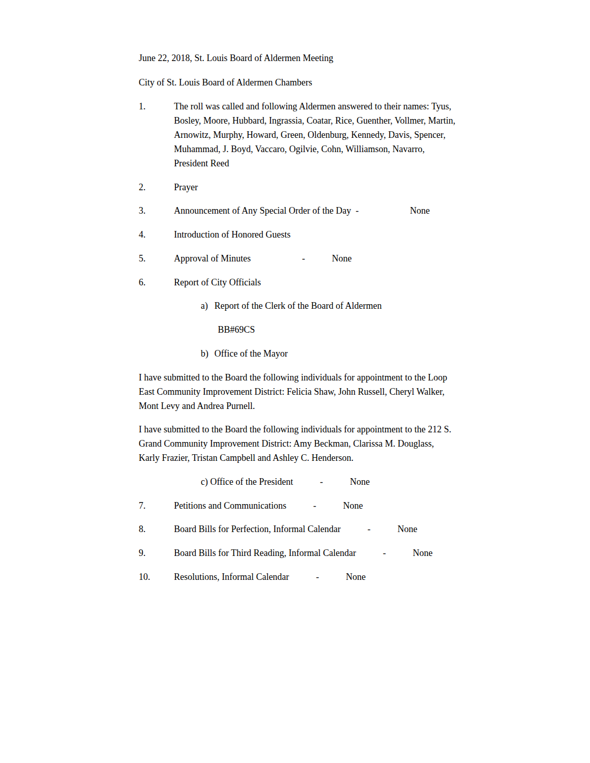June 22, 2018, St. Louis Board of Aldermen Meeting
City of St. Louis Board of Aldermen Chambers
1.
The roll was called and following Aldermen answered to their names: Tyus, Bosley, Moore, Hubbard, Ingrassia, Coatar, Rice, Guenther, Vollmer, Martin, Arnowitz, Murphy, Howard, Green, Oldenburg, Kennedy, Davis, Spencer, Muhammad, J. Boyd, Vaccaro, Ogilvie, Cohn, Williamson, Navarro, President Reed
2.
Prayer
3.
Announcement of Any Special Order of the Day - None
4.
Introduction of Honored Guests
5.
Approval of Minutes - None
6.
Report of City Officials
a)
Report of the Clerk of the Board of Aldermen
BB#69CS
b)
Office of the Mayor
I have submitted to the Board the following individuals for appointment to the Loop East Community Improvement District: Felicia Shaw, John Russell, Cheryl Walker, Mont Levy and Andrea Purnell.
I have submitted to the Board the following individuals for appointment to the 212 S. Grand Community Improvement District: Amy Beckman, Clarissa M. Douglass, Karly Frazier, Tristan Campbell and Ashley C. Henderson.
c) Office of the President - None
7.
Petitions and Communications - None
8.
Board Bills for Perfection, Informal Calendar - None
9.
Board Bills for Third Reading, Informal Calendar - None
10.
Resolutions, Informal Calendar - None